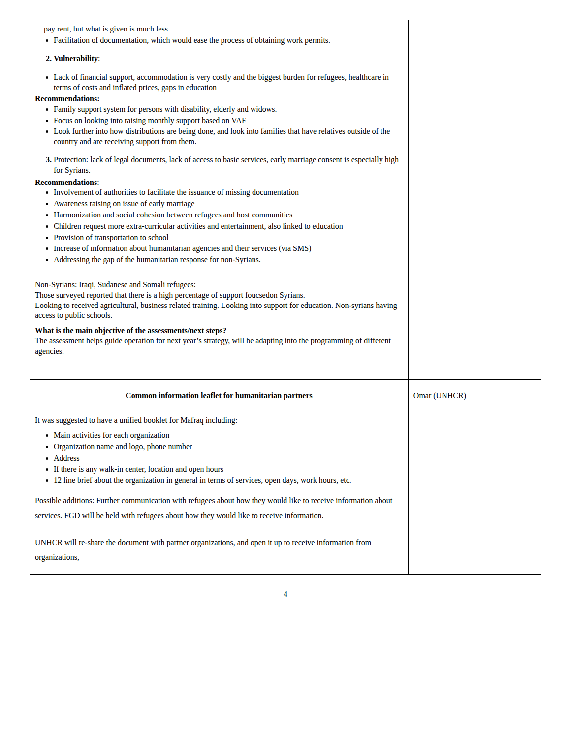| pay rent, but what is given is much less. Facilitation of documentation, which would ease the process of obtaining work permits. Vulnerability : Lack of financial support, accommodation is very costly and the biggest burden for refugees, healthcare in terms of costs and inflated prices, gaps in education Recommendations: Family support system for persons with disability, elderly and widows. Focus on looking into raising monthly support based on VAF Look further into how distributions are being done, and look into families that have relatives outside of the country and are receiving support from them. Protection: lack of legal documents, lack of access to basic services, early marriage consent is especially high for Syrians. Recommendations : Involvement of authorities to facilitate the issuance of missing documentation Awareness raising on issue of early marriage Harmonization and social cohesion between refugees and host communities Children request more extra-curricular activities and entertainment, also linked to education Provision of transportation to school Increase of information about humanitarian agencies and their services (via SMS) Addressing the gap of the humanitarian response for non-Syrians. Non-Syrians: Iraqi, Sudanese and Somali refugees: Those surveyed reported that there is a high percentage of support foucsedon Syrians. Looking to received agricultural, business related training. Looking into support for education. Non-syrians having access to public schools. What is the main objective of the assessments/next steps? The assessment helps guide operation for next year’s strategy, will be adapting into the programming of different agencies. | |
| Common information leaflet for humanitarian partners It was suggested to have a unified booklet for Mafraq including: Main activities for each organization Organization name and logo, phone number Address If there is any walk-in center, location and open hours 12 line brief about the organization in general in terms of services, open days, work hours, etc. Possible additions: Further communication with refugees about how they would like to receive information about services. FGD will be held with refugees about how they would like to receive information. UNHCR will re-share the document with partner organizations, and open it up to receive information from organizations, | Omar (UNHCR) |
4